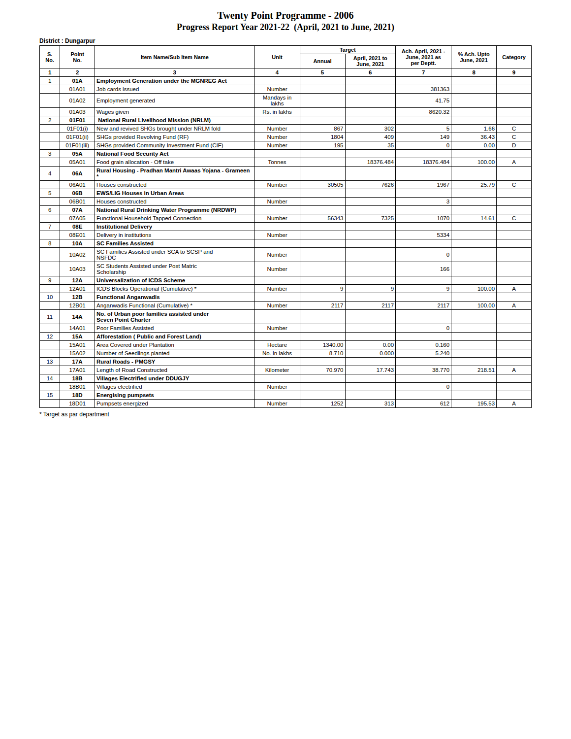Twenty Point Programme - 2006
Progress Report Year 2021-22 (April, 2021 to June, 2021)
District : Dungarpur
| S. No. | Point No. | Item Name/Sub Item Name | Unit | Target | Ach. April, 2021 - June, 2021 as per Deptt. | % Ach. Upto June, 2021 | Category |
| --- | --- | --- | --- | --- | --- | --- | --- |
| Annual | April, 2021 to June, 2021 |
| 1 | 2 | 3 | 4 | 5 | 6 | 7 | 8 | 9 |
| 1 | 01A | Employment Generation under the MGNREG Act | | | | | | |
| | 01A01 | Job cards issued | Number | | | 381363 | | |
| | 01A02 | Employment generated | Mandays in lakhs | | | 41.75 | | |
| | 01A03 | Wages given | Rs. in lakhs | | | 8620.32 | | |
| 2 | 01F01 | National Rural Livelihood Mission (NRLM) | | | | | | |
| | 01F01(i) | New and revived SHGs brought under NRLM fold | Number | 867 | 302 | 5 | 1.66 | C |
| | 01F01(ii) | SHGs provided Revolving Fund (RF) | Number | 1804 | 409 | 149 | 36.43 | C |
| | 01F01(iii) | SHGs provided Community Investment Fund (CIF) | Number | 195 | 35 | 0 | 0.00 | D |
| 3 | 05A | National Food Security Act | | | | | | |
| | 05A01 | Food grain allocation - Off take | Tonnes | | 18376.484 | 18376.484 | 100.00 | A |
| 4 | 06A | Rural Housing - Pradhan Mantri Awaas Yojana - Grameen * | | | | | | |
| | 06A01 | Houses constructed | Number | 30505 | 7626 | 1967 | 25.79 | C |
| 5 | 06B | EWS/LIG Houses in Urban Areas | | | | | | |
| | 06B01 | Houses constructed | Number | | | 3 | | |
| 6 | 07A | National Rural Drinking Water Programme (NRDWP) | | | | | | |
| | 07A05 | Functional Household Tapped Connection | Number | 56343 | 7325 | 1070 | 14.61 | C |
| 7 | 08E | Institutional Delivery | | | | | | |
| | 08E01 | Delivery in institutions | Number | | | 5334 | | |
| 8 | 10A | SC Families Assisted | | | | | | |
| | 10A02 | SC Families Assisted under SCA to SCSP and NSFDC | Number | | | 0 | | |
| | 10A03 | SC Students Assisted under Post Matric Scholarship | Number | | | 166 | | |
| 9 | 12A | Universalization of ICDS Scheme | | | | | | |
| | 12A01 | ICDS Blocks Operational (Cumulative) * | Number | 9 | 9 | 9 | 100.00 | A |
| 10 | 12B | Functional Anganwadis | | | | | | |
| | 12B01 | Anganwadis Functional (Cumulative) * | Number | 2117 | 2117 | 2117 | 100.00 | A |
| 11 | 14A | No. of Urban poor families assisted under Seven Point Charter | | | | | | |
| | 14A01 | Poor Families Assisted | Number | | | 0 | | |
| 12 | 15A | Afforestation ( Public and Forest Land) | | | | | | |
| | 15A01 | Area Covered under Plantation | Hectare | 1340.00 | 0.00 | 0.160 | | |
| | 15A02 | Number of Seedlings planted | No. in lakhs | 8.710 | 0.000 | 5.240 | | |
| 13 | 17A | Rural Roads - PMGSY | | | | | | |
| | 17A01 | Length of Road Constructed | Kilometer | 70.970 | 17.743 | 38.770 | 218.51 | A |
| 14 | 18B | Villages Electrified under DDUGJY | | | | | | |
| | 18B01 | Villages electrified | Number | | | 0 | | |
| 15 | 18D | Energising pumpsets | | | | | | |
| | 18D01 | Pumpsets energized | Number | 1252 | 313 | 612 | 195.53 | A |
* Target as par department